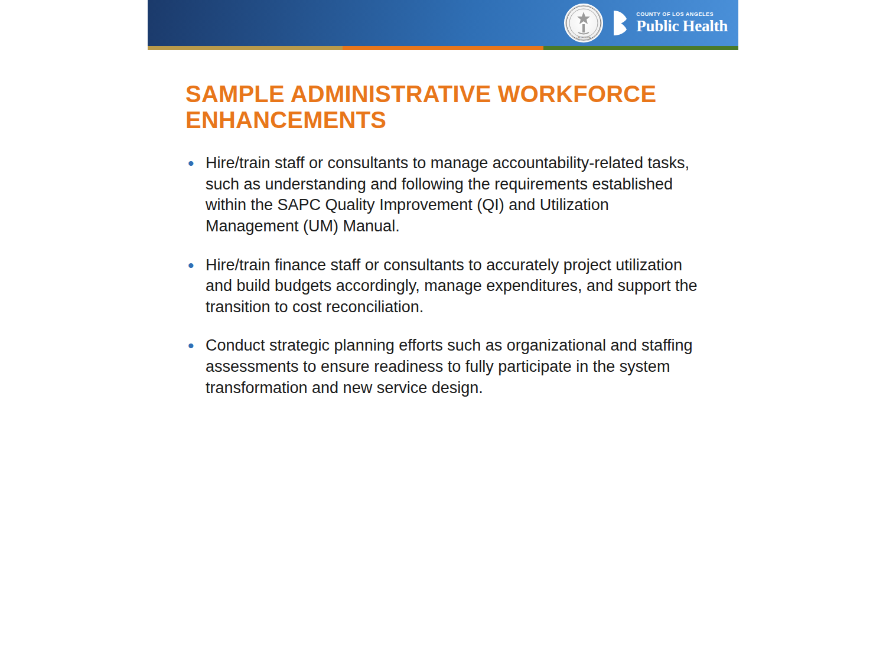CALIFORNIA
County of Los Angeles
Public Health
SAMPLE ADMINISTRATIVE WORKFORCE ENHANCEMENTS
Hire/train staff or consultants to manage accountability-related tasks, such as understanding and following the requirements established within the SAPC Quality Improvement (QI) and Utilization Management (UM) Manual.
Hire/train finance staff or consultants to accurately project utilization and build budgets accordingly, manage expenditures, and support the transition to cost reconciliation.
Conduct strategic planning efforts such as organizational and staffing assessments to ensure readiness to fully participate in the system transformation and new service design.